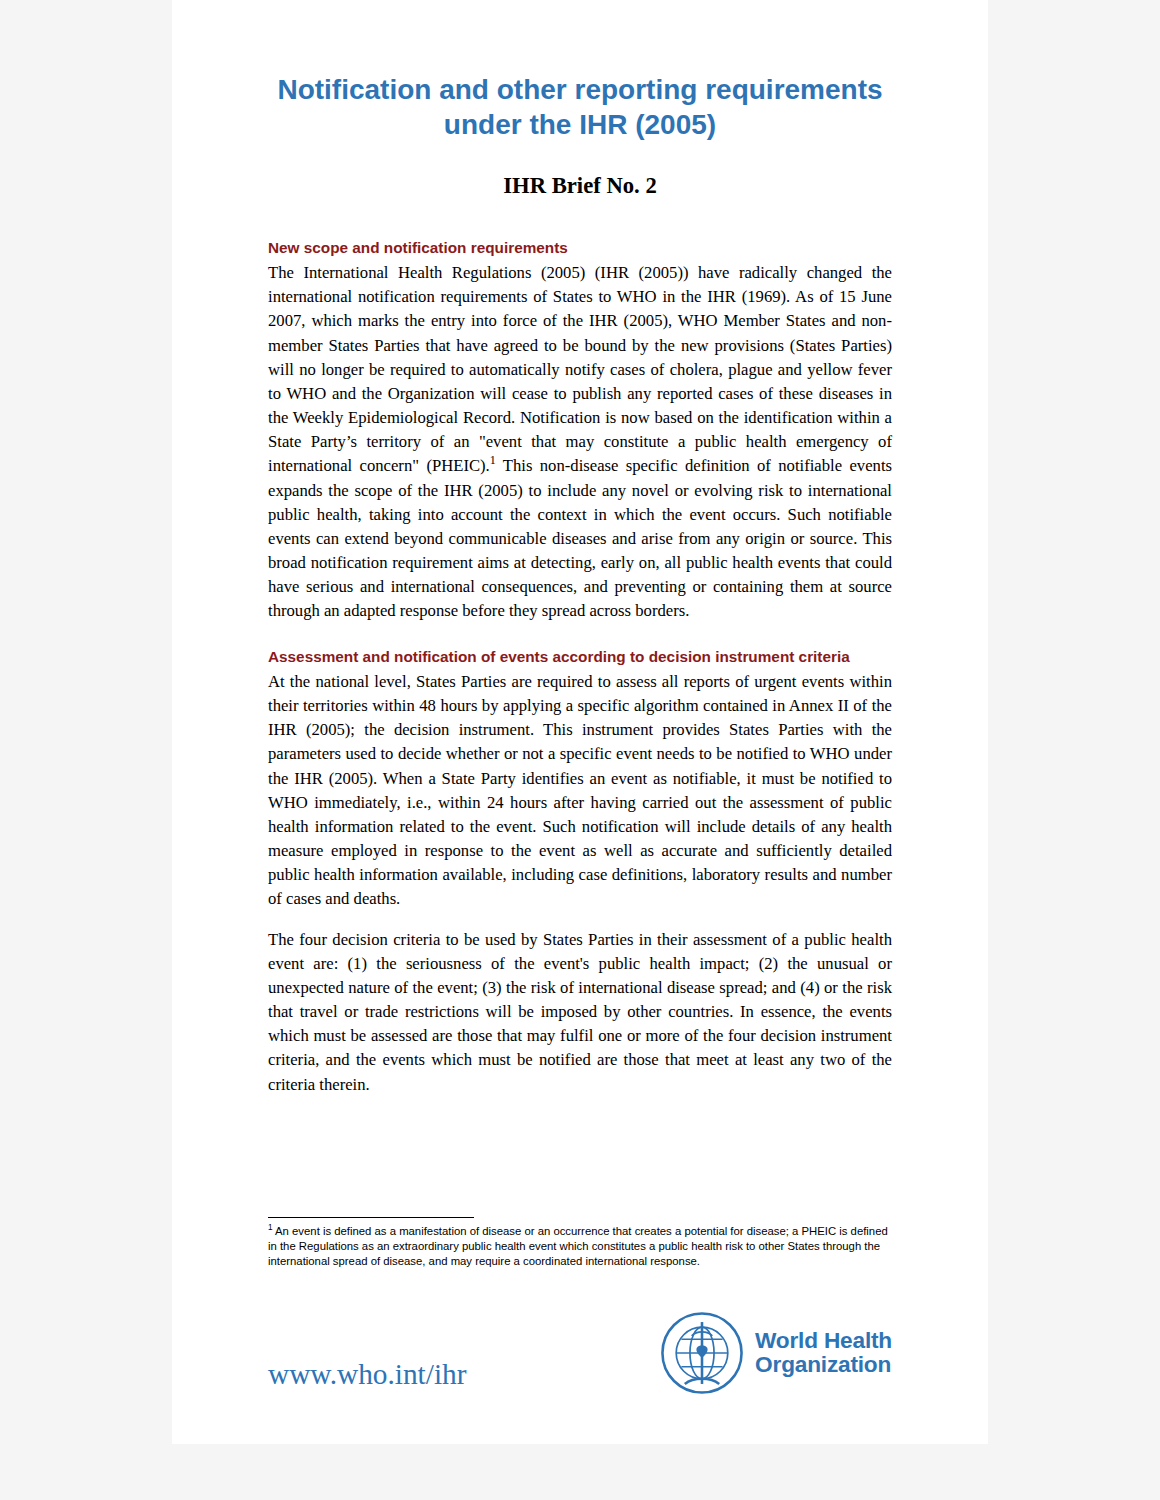Notification and other reporting requirements
under the IHR (2005)
IHR Brief No. 2
New scope and notification requirements
The International Health Regulations (2005) (IHR (2005)) have radically changed the international notification requirements of States to WHO in the IHR (1969). As of 15 June 2007, which marks the entry into force of the IHR (2005), WHO Member States and non-member States Parties that have agreed to be bound by the new provisions (States Parties) will no longer be required to automatically notify cases of cholera, plague and yellow fever to WHO and the Organization will cease to publish any reported cases of these diseases in the Weekly Epidemiological Record. Notification is now based on the identification within a State Party’s territory of an "event that may constitute a public health emergency of international concern" (PHEIC).1 This non-disease specific definition of notifiable events expands the scope of the IHR (2005) to include any novel or evolving risk to international public health, taking into account the context in which the event occurs. Such notifiable events can extend beyond communicable diseases and arise from any origin or source. This broad notification requirement aims at detecting, early on, all public health events that could have serious and international consequences, and preventing or containing them at source through an adapted response before they spread across borders.
Assessment and notification of events according to decision instrument criteria
At the national level, States Parties are required to assess all reports of urgent events within their territories within 48 hours by applying a specific algorithm contained in Annex II of the IHR (2005); the decision instrument. This instrument provides States Parties with the parameters used to decide whether or not a specific event needs to be notified to WHO under the IHR (2005). When a State Party identifies an event as notifiable, it must be notified to WHO immediately, i.e., within 24 hours after having carried out the assessment of public health information related to the event. Such notification will include details of any health measure employed in response to the event as well as accurate and sufficiently detailed public health information available, including case definitions, laboratory results and number of cases and deaths.
The four decision criteria to be used by States Parties in their assessment of a public health event are: (1) the seriousness of the event's public health impact; (2) the unusual or unexpected nature of the event; (3) the risk of international disease spread; and (4) or the risk that travel or trade restrictions will be imposed by other countries. In essence, the events which must be assessed are those that may fulfil one or more of the four decision instrument criteria, and the events which must be notified are those that meet at least any two of the criteria therein.
1 An event is defined as a manifestation of disease or an occurrence that creates a potential for disease; a PHEIC is defined in the Regulations as an extraordinary public health event which constitutes a public health risk to other States through the international spread of disease, and may require a coordinated international response.
www.who.int/ihr
World Health
Organization